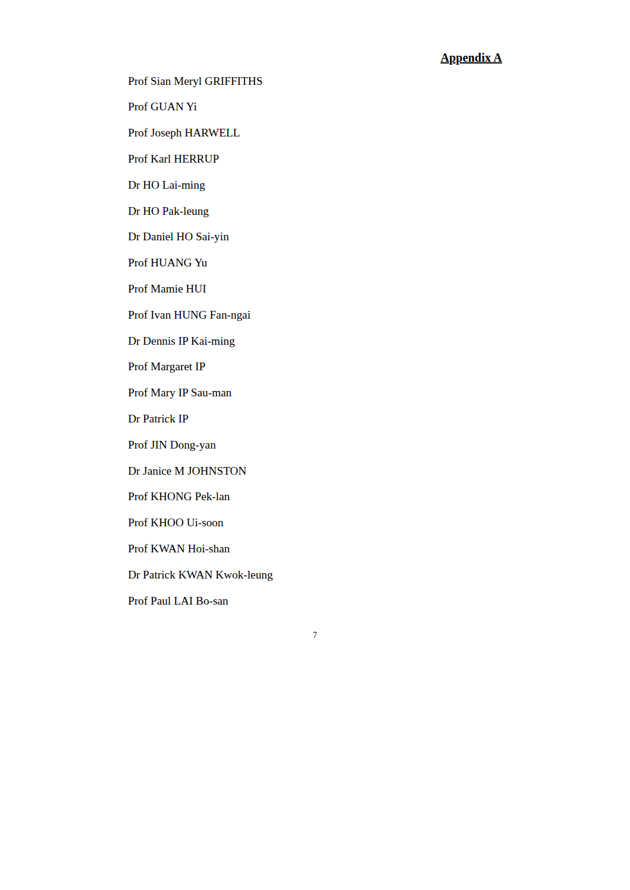Appendix A
Prof Sian Meryl GRIFFITHS
Prof GUAN Yi
Prof Joseph HARWELL
Prof Karl HERRUP
Dr HO Lai-ming
Dr HO Pak-leung
Dr Daniel HO Sai-yin
Prof HUANG Yu
Prof Mamie HUI
Prof Ivan HUNG Fan-ngai
Dr Dennis IP Kai-ming
Prof Margaret IP
Prof Mary IP Sau-man
Dr Patrick IP
Prof JIN Dong-yan
Dr Janice M JOHNSTON
Prof KHONG Pek-lan
Prof KHOO Ui-soon
Prof KWAN Hoi-shan
Dr Patrick KWAN Kwok-leung
Prof Paul LAI Bo-san
7